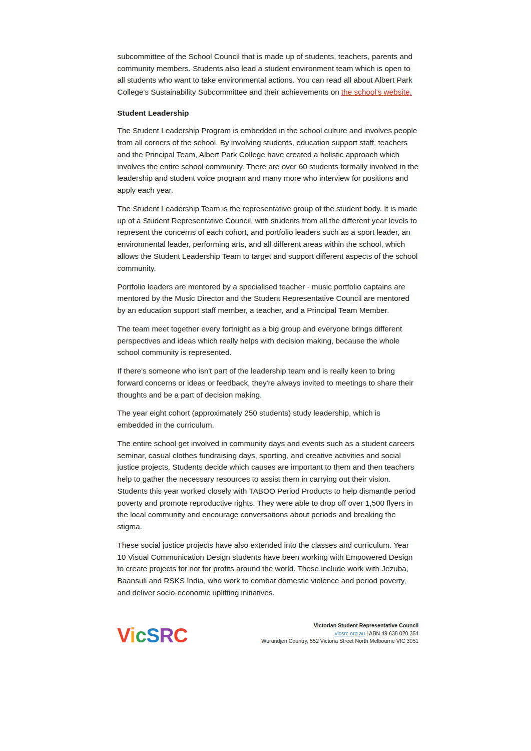subcommittee of the School Council that is made up of students, teachers, parents and community members. Students also lead a student environment team which is open to all students who want to take environmental actions. You can read all about Albert Park College's Sustainability Subcommittee and their achievements on the school's website.
Student Leadership
The Student Leadership Program is embedded in the school culture and involves people from all corners of the school. By involving students, education support staff, teachers and the Principal Team, Albert Park College have created a holistic approach which involves the entire school community. There are over 60 students formally involved in the leadership and student voice program and many more who interview for positions and apply each year.
The Student Leadership Team is the representative group of the student body. It is made up of a Student Representative Council, with students from all the different year levels to represent the concerns of each cohort, and portfolio leaders such as a sport leader, an environmental leader, performing arts, and all different areas within the school, which allows the Student Leadership Team to target and support different aspects of the school community.
Portfolio leaders are mentored by a specialised teacher - music portfolio captains are mentored by the Music Director and the Student Representative Council are mentored by an education support staff member, a teacher, and a Principal Team Member.
The team meet together every fortnight as a big group and everyone brings different perspectives and ideas which really helps with decision making, because the whole school community is represented.
If there's someone who isn't part of the leadership team and is really keen to bring forward concerns or ideas or feedback, they're always invited to meetings to share their thoughts and be a part of decision making.
The year eight cohort (approximately 250 students) study leadership, which is embedded in the curriculum.
The entire school get involved in community days and events such as a student careers seminar, casual clothes fundraising days, sporting, and creative activities and social justice projects. Students decide which causes are important to them and then teachers help to gather the necessary resources to assist them in carrying out their vision. Students this year worked closely with TABOO Period Products to help dismantle period poverty and promote reproductive rights. They were able to drop off over 1,500 flyers in the local community and encourage conversations about periods and breaking the stigma.
These social justice projects have also extended into the classes and curriculum. Year 10 Visual Communication Design students have been working with Empowered Design to create projects for not for profits around the world. These include work with Jezuba, Baansuli and RSKS India, who work to combat domestic violence and period poverty, and deliver socio-economic uplifting initiatives.
VicSRC
Victorian Student Representative Council
vicsrc.org.au | ABN 49 638 020 354
Wurundjeri Country, 552 Victoria Street North Melbourne VIC 3051